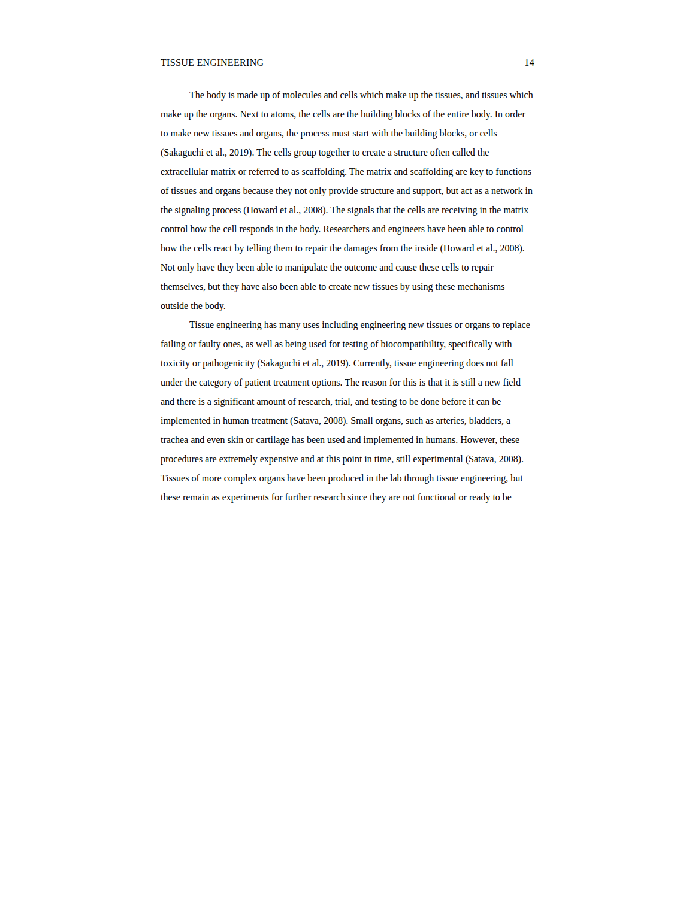Tissue Engineering 14
The body is made up of molecules and cells which make up the tissues, and tissues which make up the organs. Next to atoms, the cells are the building blocks of the entire body. In order to make new tissues and organs, the process must start with the building blocks, or cells (Sakaguchi et al., 2019). The cells group together to create a structure often called the extracellular matrix or referred to as scaffolding. The matrix and scaffolding are key to functions of tissues and organs because they not only provide structure and support, but act as a network in the signaling process (Howard et al., 2008). The signals that the cells are receiving in the matrix control how the cell responds in the body. Researchers and engineers have been able to control how the cells react by telling them to repair the damages from the inside (Howard et al., 2008). Not only have they been able to manipulate the outcome and cause these cells to repair themselves, but they have also been able to create new tissues by using these mechanisms outside the body.
Tissue engineering has many uses including engineering new tissues or organs to replace failing or faulty ones, as well as being used for testing of biocompatibility, specifically with toxicity or pathogenicity (Sakaguchi et al., 2019). Currently, tissue engineering does not fall under the category of patient treatment options. The reason for this is that it is still a new field and there is a significant amount of research, trial, and testing to be done before it can be implemented in human treatment (Satava, 2008). Small organs, such as arteries, bladders, a trachea and even skin or cartilage has been used and implemented in humans. However, these procedures are extremely expensive and at this point in time, still experimental (Satava, 2008). Tissues of more complex organs have been produced in the lab through tissue engineering, but these remain as experiments for further research since they are not functional or ready to be